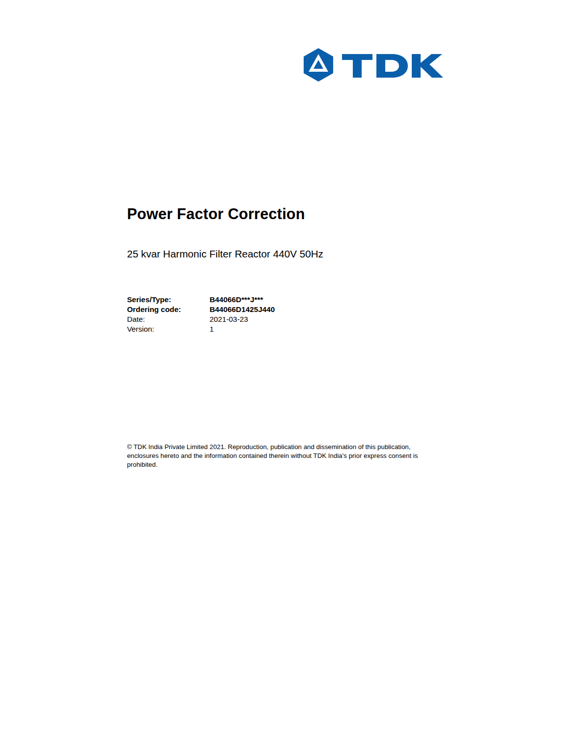Power Factor Correction
25 kvar Harmonic Filter Reactor 440V 50Hz
| Series/Type: | B44066D***J*** |
| Ordering code: | B44066D1425J440 |
| Date: | 2021-03-23 |
| Version: | 1 |
© TDK India Private Limited 2021. Reproduction, publication and dissemination of this publication, enclosures hereto and the information contained therein without TDK India's prior express consent is prohibited.